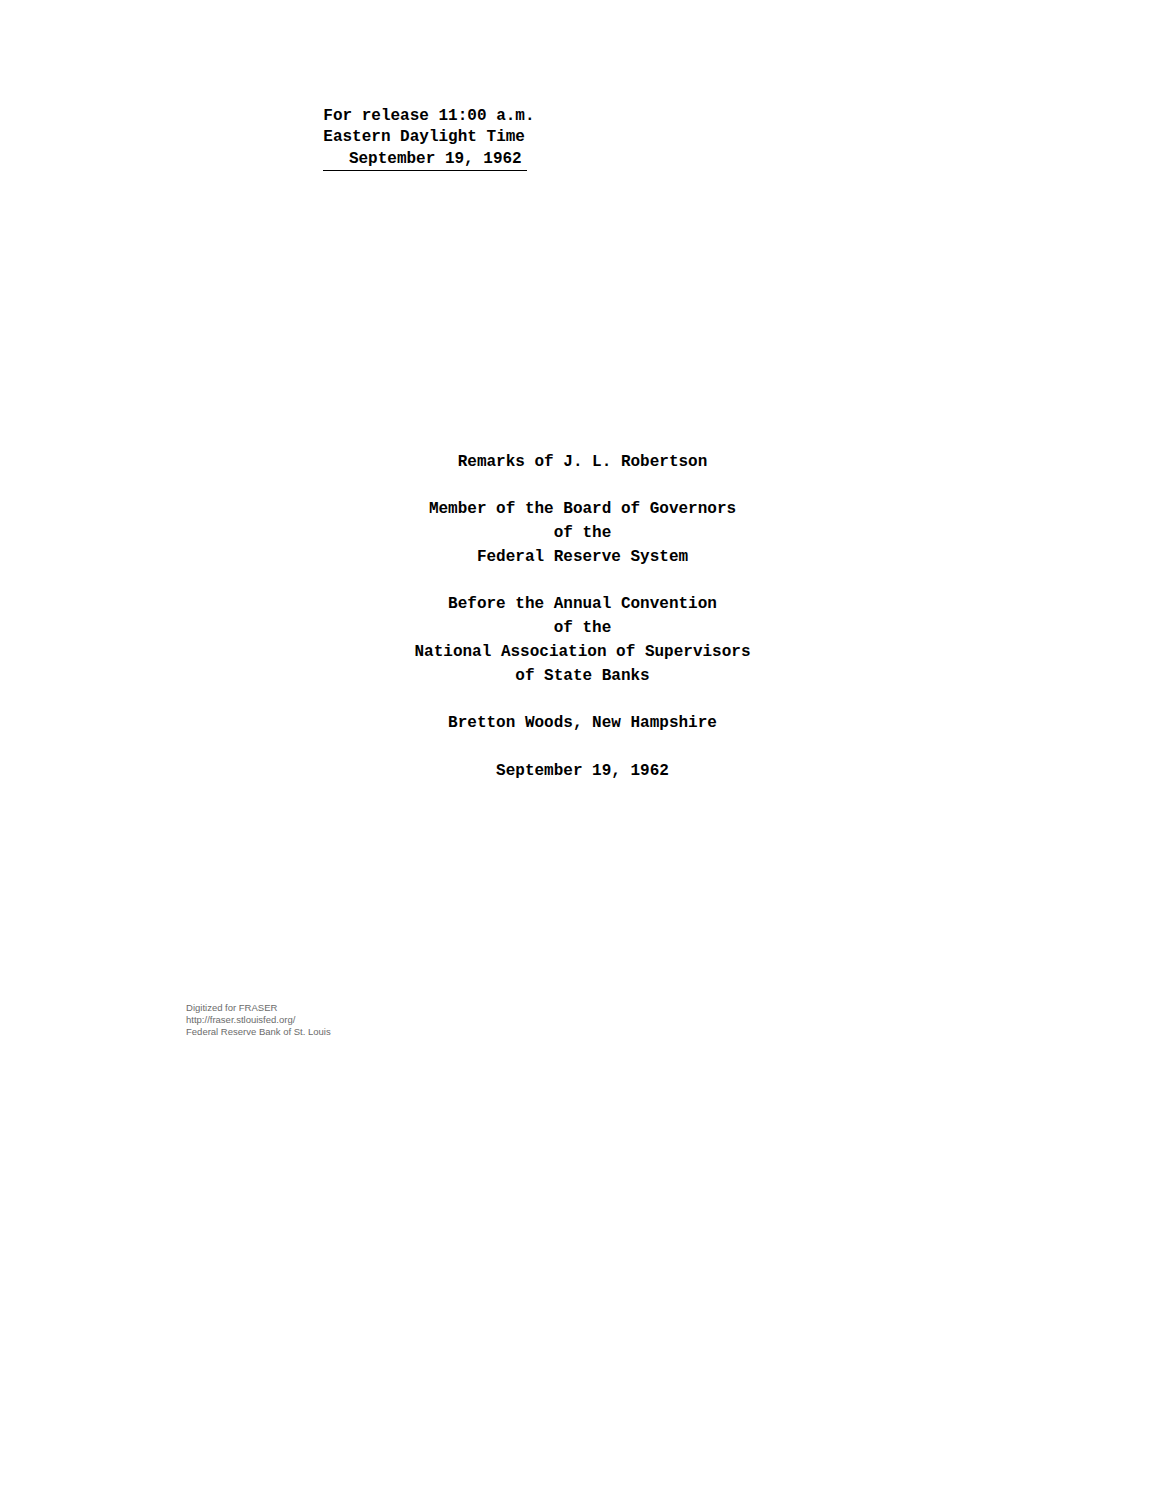For release 11:00 a.m.
Eastern Daylight Time
September 19, 1962
Remarks of J. L. Robertson
Member of the Board of Governors
of the
Federal Reserve System
Before the Annual Convention
of the
National Association of Supervisors
of State Banks
Bretton Woods, New Hampshire
September 19, 1962
Digitized for FRASER
http://fraser.stlouisfed.org/
Federal Reserve Bank of St. Louis